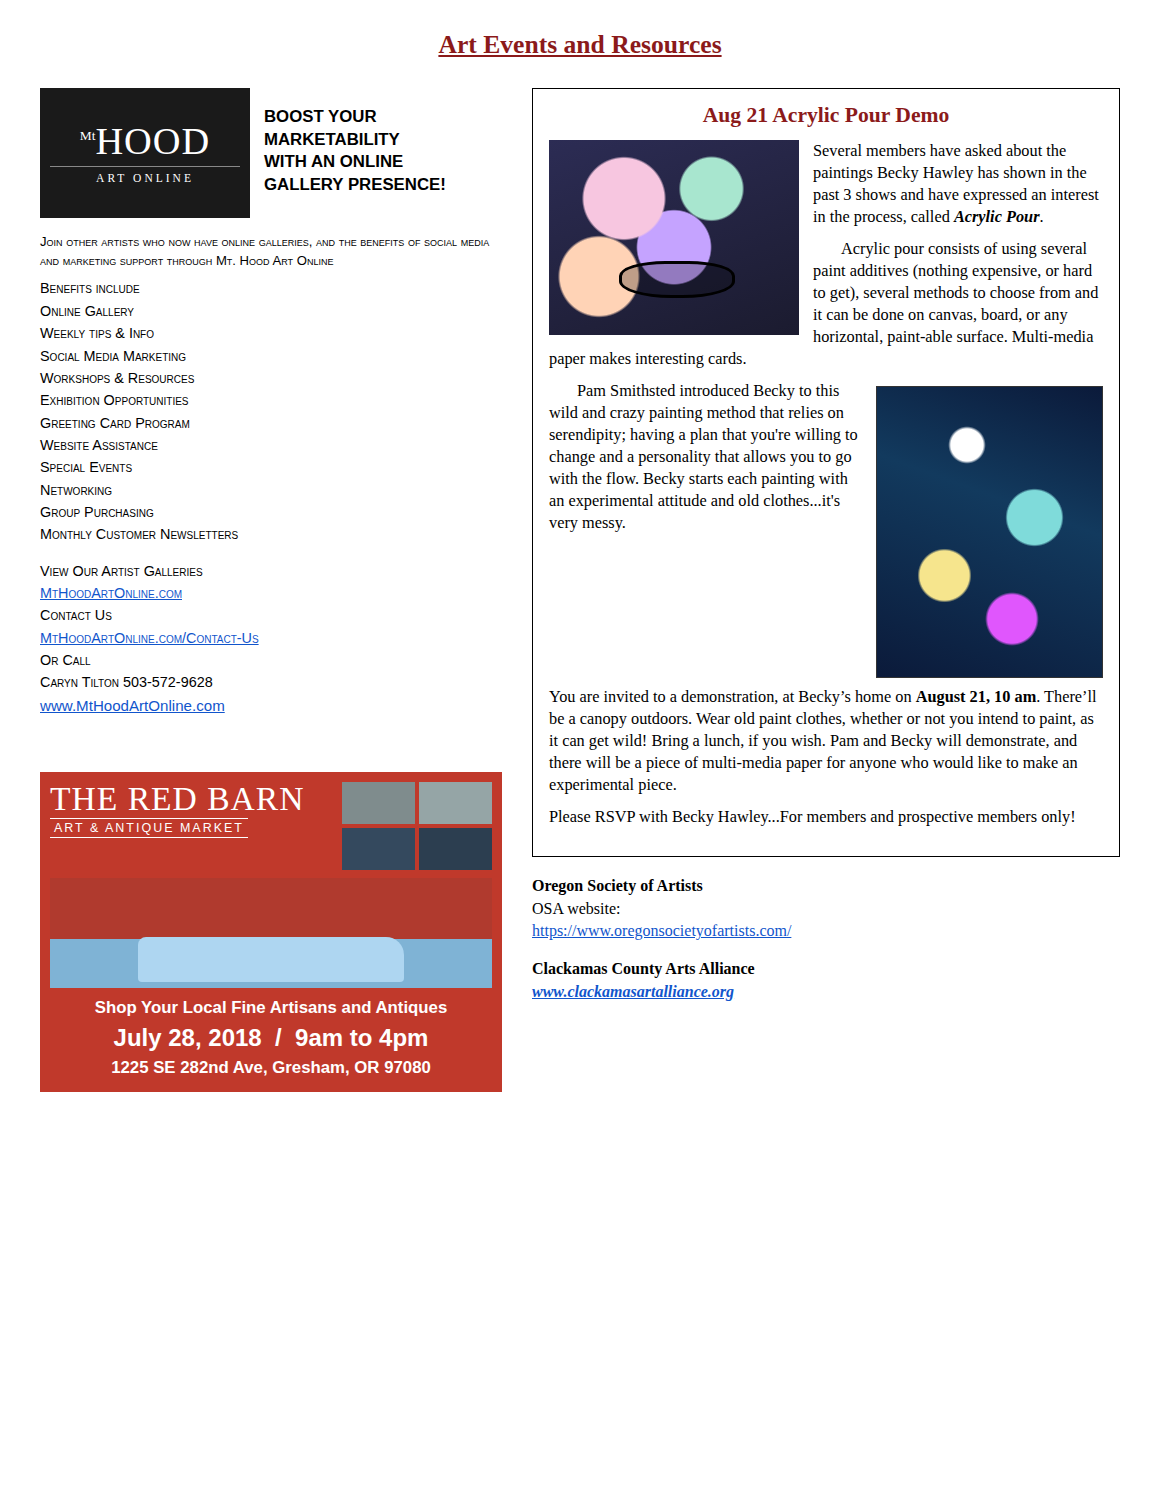Art Events and Resources
Mt HOOD
ART ONLINE
BOOST YOUR
MARKETABILITY
WITH AN ONLINE
GALLERY PRESENCE!
Join other artists who now have online galleries, and the benefits of social media and marketing support through Mt. Hood Art Online
Benefits include
Online Gallery
Weekly tips & Info
Social Media Marketing
Workshops & Resources
Exhibition Opportunities
Greeting Card Program
Website Assistance
Special Events
Networking
Group Purchasing
Monthly Customer Newsletters
View Our Artist Galleries
MtHoodArtOnline.com
Contact Us
MtHoodArtOnline.com/Contact-Us
Or Call
Caryn Tilton 503-572-9628
www.MtHoodArtOnline.com
THE RED BARN
ART & ANTIQUE MARKET
Shop Your Local Fine Artisans and Antiques
July 28, 2018 / 9am to 4pm
1225 SE 282nd Ave, Gresham, OR 97080
Aug 21 Acrylic Pour Demo
Several members have asked about the paintings Becky Hawley has shown in the past 3 shows and have expressed an interest in the process, called Acrylic Pour.
Acrylic pour consists of using several paint additives (nothing expensive, or hard to get), several methods to choose from and it can be done on canvas, board, or any horizontal, paint-able surface. Multi-media paper makes interesting cards.
Pam Smithsted introduced Becky to this wild and crazy painting method that relies on serendipity; having a plan that you're willing to change and a personality that allows you to go with the flow. Becky starts each painting with an experimental attitude and old clothes...it's very messy.
You are invited to a demonstration, at Becky’s home on August 21, 10 am. There’ll be a canopy outdoors. Wear old paint clothes, whether or not you intend to paint, as it can get wild! Bring a lunch, if you wish. Pam and Becky will demonstrate, and there will be a piece of multi-media paper for anyone who would like to make an experimental piece.
Please RSVP with Becky Hawley...For members and prospective members only!
Oregon Society of Artists
OSA website:
https://www.oregonsocietyofartists.com/
Clackamas County Arts Alliance
www.clackamasartalliance.org